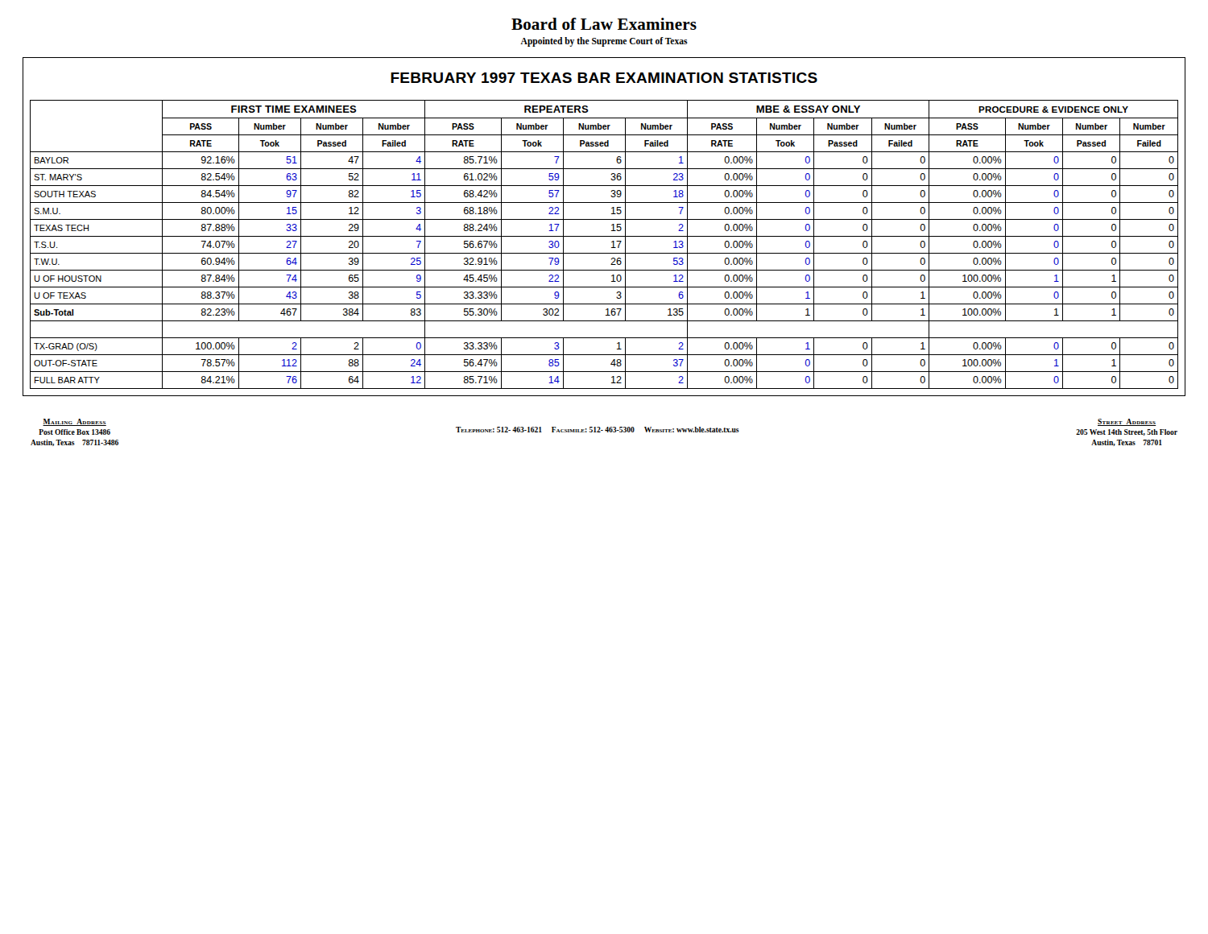Board of Law Examiners
Appointed by the Supreme Court of Texas
FEBRUARY 1997 TEXAS BAR EXAMINATION STATISTICS
| | FIRST TIME EXAMINEES | REPEATERS | MBE & ESSAY ONLY | PROCEDURE & EVIDENCE ONLY |
| --- | --- | --- | --- | --- |
| PASS | Number | Number | Number | PASS | Number | Number | Number | PASS | Number | Number | Number | PASS | Number | Number | Number |
| RATE | Took | Passed | Failed | RATE | Took | Passed | Failed | RATE | Took | Passed | Failed | RATE | Took | Passed | Failed |
| BAYLOR | 92.16% | 51 | 47 | 4 | 85.71% | 7 | 6 | 1 | 0.00% | 0 | 0 | 0 | 0.00% | 0 | 0 | 0 |
| ST. MARY'S | 82.54% | 63 | 52 | 11 | 61.02% | 59 | 36 | 23 | 0.00% | 0 | 0 | 0 | 0.00% | 0 | 0 | 0 |
| SOUTH TEXAS | 84.54% | 97 | 82 | 15 | 68.42% | 57 | 39 | 18 | 0.00% | 0 | 0 | 0 | 0.00% | 0 | 0 | 0 |
| S.M.U. | 80.00% | 15 | 12 | 3 | 68.18% | 22 | 15 | 7 | 0.00% | 0 | 0 | 0 | 0.00% | 0 | 0 | 0 |
| TEXAS TECH | 87.88% | 33 | 29 | 4 | 88.24% | 17 | 15 | 2 | 0.00% | 0 | 0 | 0 | 0.00% | 0 | 0 | 0 |
| T.S.U. | 74.07% | 27 | 20 | 7 | 56.67% | 30 | 17 | 13 | 0.00% | 0 | 0 | 0 | 0.00% | 0 | 0 | 0 |
| T.W.U. | 60.94% | 64 | 39 | 25 | 32.91% | 79 | 26 | 53 | 0.00% | 0 | 0 | 0 | 0.00% | 0 | 0 | 0 |
| U OF HOUSTON | 87.84% | 74 | 65 | 9 | 45.45% | 22 | 10 | 12 | 0.00% | 0 | 0 | 0 | 100.00% | 1 | 1 | 0 |
| U OF TEXAS | 88.37% | 43 | 38 | 5 | 33.33% | 9 | 3 | 6 | 0.00% | 1 | 0 | 1 | 0.00% | 0 | 0 | 0 |
| Sub-Total | 82.23% | 467 | 384 | 83 | 55.30% | 302 | 167 | 135 | 0.00% | 1 | 0 | 1 | 100.00% | 1 | 1 | 0 |
| TX-GRAD (O/S) | 100.00% | 2 | 2 | 0 | 33.33% | 3 | 1 | 2 | 0.00% | 1 | 0 | 1 | 0.00% | 0 | 0 | 0 |
| OUT-OF-STATE | 78.57% | 112 | 88 | 24 | 56.47% | 85 | 48 | 37 | 0.00% | 0 | 0 | 0 | 100.00% | 1 | 1 | 0 |
| FULL BAR ATTY | 84.21% | 76 | 64 | 12 | 85.71% | 14 | 12 | 2 | 0.00% | 0 | 0 | 0 | 0.00% | 0 | 0 | 0 |
Mailing Address
Post Office Box 13486
Austin, Texas 78711-3486
Telephone: 512- 463-1621 Facsimile: 512- 463-5300 Website: www.ble.state.tx.us
Street Address
205 West 14th Street, 5th Floor
Austin, Texas 78701